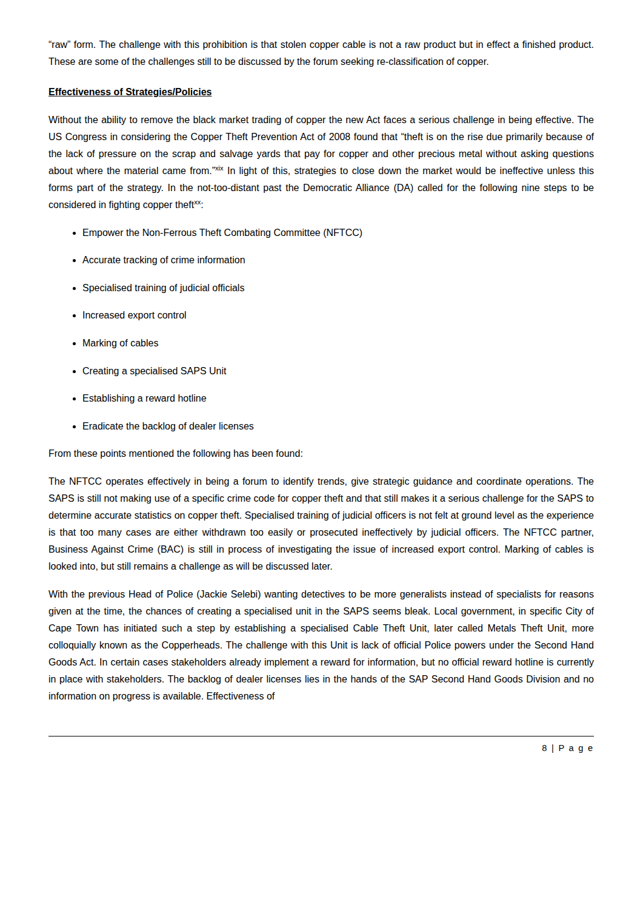“raw” form. The challenge with this prohibition is that stolen copper cable is not a raw product but in effect a finished product. These are some of the challenges still to be discussed by the forum seeking re-classification of copper.
Effectiveness of Strategies/Policies
Without the ability to remove the black market trading of copper the new Act faces a serious challenge in being effective. The US Congress in considering the Copper Theft Prevention Act of 2008 found that “theft is on the rise due primarily because of the lack of pressure on the scrap and salvage yards that pay for copper and other precious metal without asking questions about where the material came from.”xix In light of this, strategies to close down the market would be ineffective unless this forms part of the strategy. In the not-too-distant past the Democratic Alliance (DA) called for the following nine steps to be considered in fighting copper theftxx:
Empower the Non-Ferrous Theft Combating Committee (NFTCC)
Accurate tracking of crime information
Specialised training of judicial officials
Increased export control
Marking of cables
Creating a specialised SAPS Unit
Establishing a reward hotline
Eradicate the backlog of dealer licenses
From these points mentioned the following has been found:
The NFTCC operates effectively in being a forum to identify trends, give strategic guidance and coordinate operations. The SAPS is still not making use of a specific crime code for copper theft and that still makes it a serious challenge for the SAPS to determine accurate statistics on copper theft. Specialised training of judicial officers is not felt at ground level as the experience is that too many cases are either withdrawn too easily or prosecuted ineffectively by judicial officers. The NFTCC partner, Business Against Crime (BAC) is still in process of investigating the issue of increased export control. Marking of cables is looked into, but still remains a challenge as will be discussed later.
With the previous Head of Police (Jackie Selebi) wanting detectives to be more generalists instead of specialists for reasons given at the time, the chances of creating a specialised unit in the SAPS seems bleak. Local government, in specific City of Cape Town has initiated such a step by establishing a specialised Cable Theft Unit, later called Metals Theft Unit, more colloquially known as the Copperheads. The challenge with this Unit is lack of official Police powers under the Second Hand Goods Act. In certain cases stakeholders already implement a reward for information, but no official reward hotline is currently in place with stakeholders. The backlog of dealer licenses lies in the hands of the SAP Second Hand Goods Division and no information on progress is available. Effectiveness of
8 | P a g e